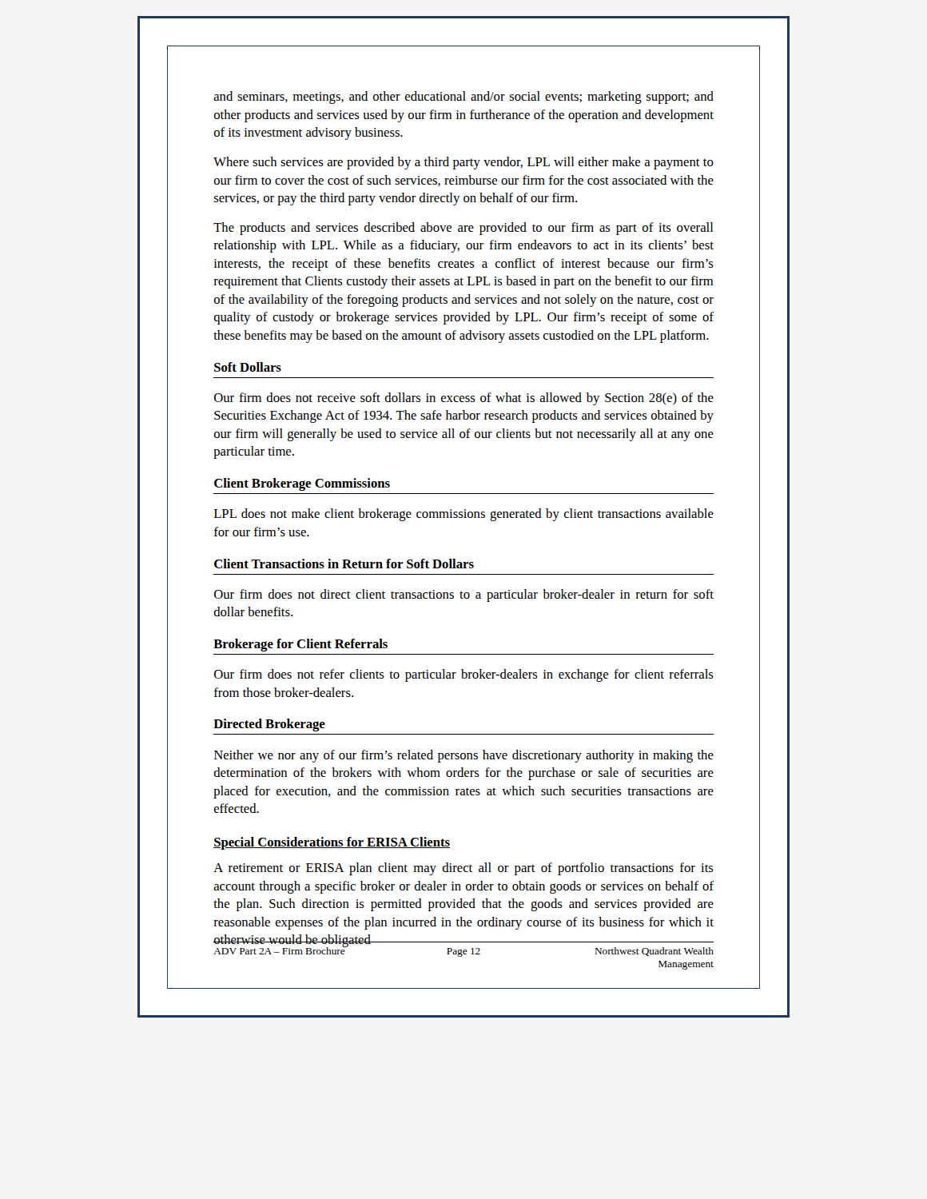and seminars, meetings, and other educational and/or social events; marketing support; and other products and services used by our firm in furtherance of the operation and development of its investment advisory business.
Where such services are provided by a third party vendor, LPL will either make a payment to our firm to cover the cost of such services, reimburse our firm for the cost associated with the services, or pay the third party vendor directly on behalf of our firm.
The products and services described above are provided to our firm as part of its overall relationship with LPL. While as a fiduciary, our firm endeavors to act in its clients’ best interests, the receipt of these benefits creates a conflict of interest because our firm’s requirement that Clients custody their assets at LPL is based in part on the benefit to our firm of the availability of the foregoing products and services and not solely on the nature, cost or quality of custody or brokerage services provided by LPL. Our firm’s receipt of some of these benefits may be based on the amount of advisory assets custodied on the LPL platform.
Soft Dollars
Our firm does not receive soft dollars in excess of what is allowed by Section 28(e) of the Securities Exchange Act of 1934. The safe harbor research products and services obtained by our firm will generally be used to service all of our clients but not necessarily all at any one particular time.
Client Brokerage Commissions
LPL does not make client brokerage commissions generated by client transactions available for our firm’s use.
Client Transactions in Return for Soft Dollars
Our firm does not direct client transactions to a particular broker-dealer in return for soft dollar benefits.
Brokerage for Client Referrals
Our firm does not refer clients to particular broker-dealers in exchange for client referrals from those broker-dealers.
Directed Brokerage
Neither we nor any of our firm’s related persons have discretionary authority in making the determination of the brokers with whom orders for the purchase or sale of securities are placed for execution, and the commission rates at which such securities transactions are effected.
Special Considerations for ERISA Clients
A retirement or ERISA plan client may direct all or part of portfolio transactions for its account through a specific broker or dealer in order to obtain goods or services on behalf of the plan. Such direction is permitted provided that the goods and services provided are reasonable expenses of the plan incurred in the ordinary course of its business for which it otherwise would be obligated
ADV Part 2A – Firm Brochure Page 12 Northwest Quadrant Wealth Management